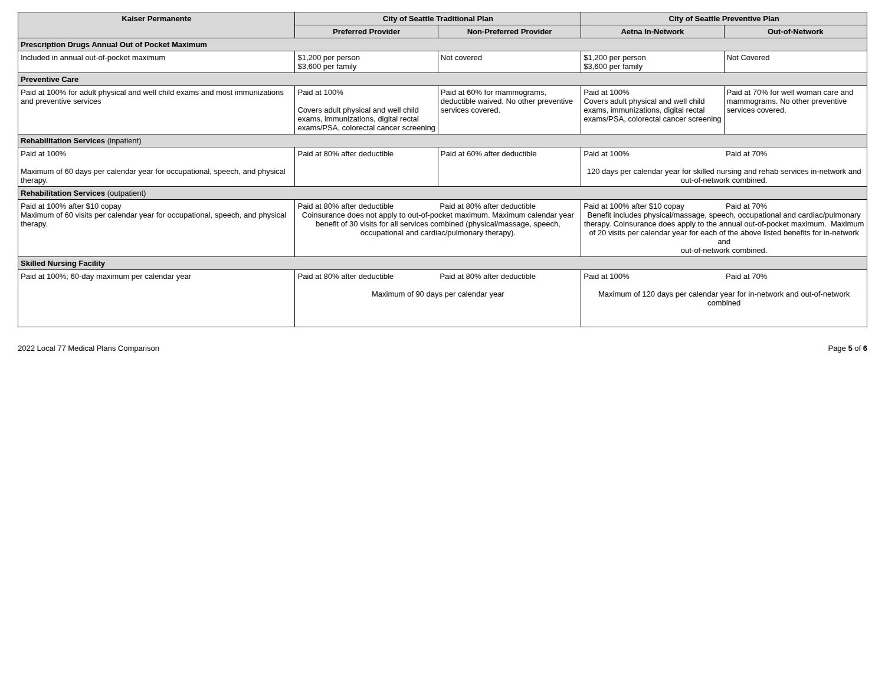| Kaiser Permanente | City of Seattle Traditional Plan | City of Seattle Preventive Plan |
| --- | --- | --- |
| Preferred Provider | Non-Preferred Provider | Aetna In-Network | Out-of-Network |
| Prescription Drugs Annual Out of Pocket Maximum |
| Included in annual out-of-pocket maximum | $1,200 per person $3,600 per family | Not covered | $1,200 per person $3,600 per family | Not Covered |
| Preventive Care |
| Paid at 100% for adult physical and well child exams and most immunizations and preventive services | Paid at 100% Covers adult physical and well child exams, immunizations, digital rectal exams/PSA, colorectal cancer screening | Paid at 60% for mammograms, deductible waived. No other preventive services covered. | Paid at 100% Covers adult physical and well child exams, immunizations, digital rectal exams/PSA, colorectal cancer screening | Paid at 70% for well woman care and mammograms. No other preventive services covered. |
| Rehabilitation Services (inpatient) |
| Paid at 100% Maximum of 60 days per calendar year for occupational, speech, and physical therapy. | Paid at 80% after deductible | Paid at 60% after deductible | Paid at 100% Paid at 70% 120 days per calendar year for skilled nursing and rehab services in-network and out-of-network combined. |
| Rehabilitation Services (outpatient) |
| Paid at 100% after $10 copay Maximum of 60 visits per calendar year for occupational, speech, and physical therapy. | Paid at 80% after deductible Paid at 80% after deductible Coinsurance does not apply to out-of-pocket maximum. Maximum calendar year benefit of 30 visits for all services combined (physical/massage, speech, occupational and cardiac/pulmonary therapy). | Paid at 100% after $10 copay Paid at 70% Benefit includes physical/massage, speech, occupational and cardiac/pulmonary therapy. Coinsurance does apply to the annual out-of-pocket maximum. Maximum of 20 visits per calendar year for each of the above listed benefits for in-network and out-of-network combined. |
| Skilled Nursing Facility |
| Paid at 100%; 60-day maximum per calendar year | Paid at 80% after deductible Paid at 80% after deductible Maximum of 90 days per calendar year | Paid at 100% Paid at 70% Maximum of 120 days per calendar year for in-network and out-of-network combined |
2022 Local 77 Medical Plans Comparison
Page 5 of 6